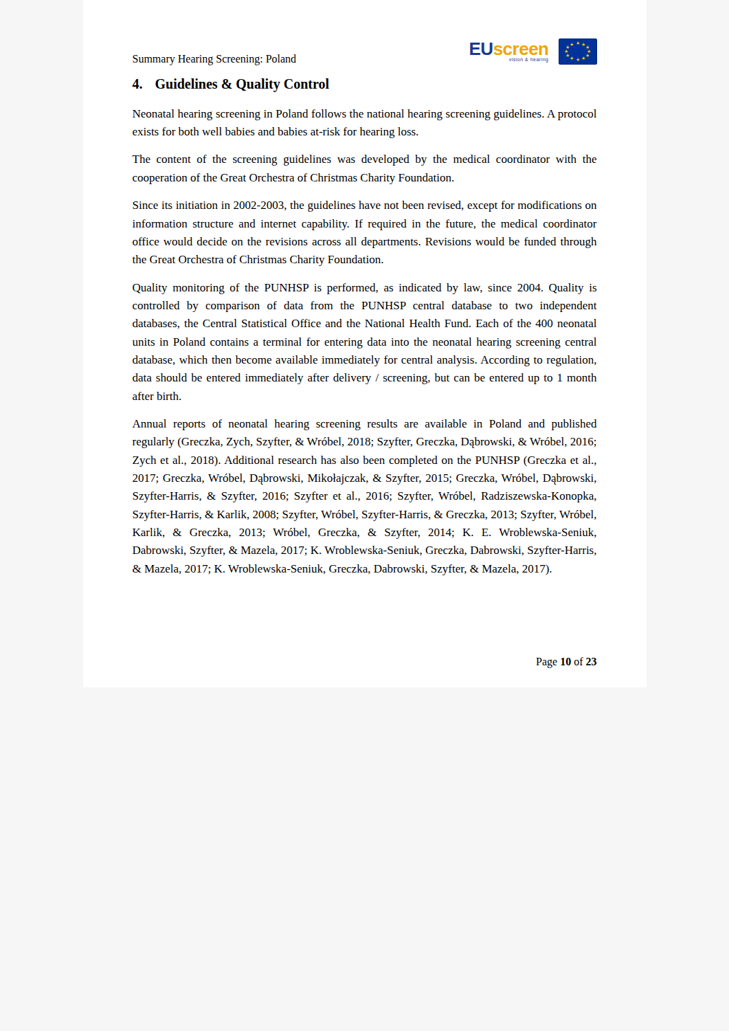Summary Hearing Screening: Poland
EU screen
vision & hearing
★ ★ ★ ★ ★ ★ ★ ★ ★ ★ ★ ★
4. Guidelines & Quality Control
Neonatal hearing screening in Poland follows the national hearing screening guidelines. A protocol exists for both well babies and babies at-risk for hearing loss.
The content of the screening guidelines was developed by the medical coordinator with the cooperation of the Great Orchestra of Christmas Charity Foundation.
Since its initiation in 2002-2003, the guidelines have not been revised, except for modifications on information structure and internet capability. If required in the future, the medical coordinator office would decide on the revisions across all departments. Revisions would be funded through the Great Orchestra of Christmas Charity Foundation.
Quality monitoring of the PUNHSP is performed, as indicated by law, since 2004. Quality is controlled by comparison of data from the PUNHSP central database to two independent databases, the Central Statistical Office and the National Health Fund. Each of the 400 neonatal units in Poland contains a terminal for entering data into the neonatal hearing screening central database, which then become available immediately for central analysis. According to regulation, data should be entered immediately after delivery / screening, but can be entered up to 1 month after birth.
Annual reports of neonatal hearing screening results are available in Poland and published regularly (Greczka, Zych, Szyfter, & Wróbel, 2018; Szyfter, Greczka, Dąbrowski, & Wróbel, 2016; Zych et al., 2018). Additional research has also been completed on the PUNHSP (Greczka et al., 2017; Greczka, Wróbel, Dąbrowski, Mikołajczak, & Szyfter, 2015; Greczka, Wróbel, Dąbrowski, Szyfter-Harris, & Szyfter, 2016; Szyfter et al., 2016; Szyfter, Wróbel, Radziszewska-Konopka, Szyfter-Harris, & Karlik, 2008; Szyfter, Wróbel, Szyfter-Harris, & Greczka, 2013; Szyfter, Wróbel, Karlik, & Greczka, 2013; Wróbel, Greczka, & Szyfter, 2014; K. E. Wroblewska-Seniuk, Dabrowski, Szyfter, & Mazela, 2017; K. Wroblewska-Seniuk, Greczka, Dabrowski, Szyfter-Harris, & Mazela, 2017; K. Wroblewska-Seniuk, Greczka, Dabrowski, Szyfter, & Mazela, 2017).
Page 10 of 23